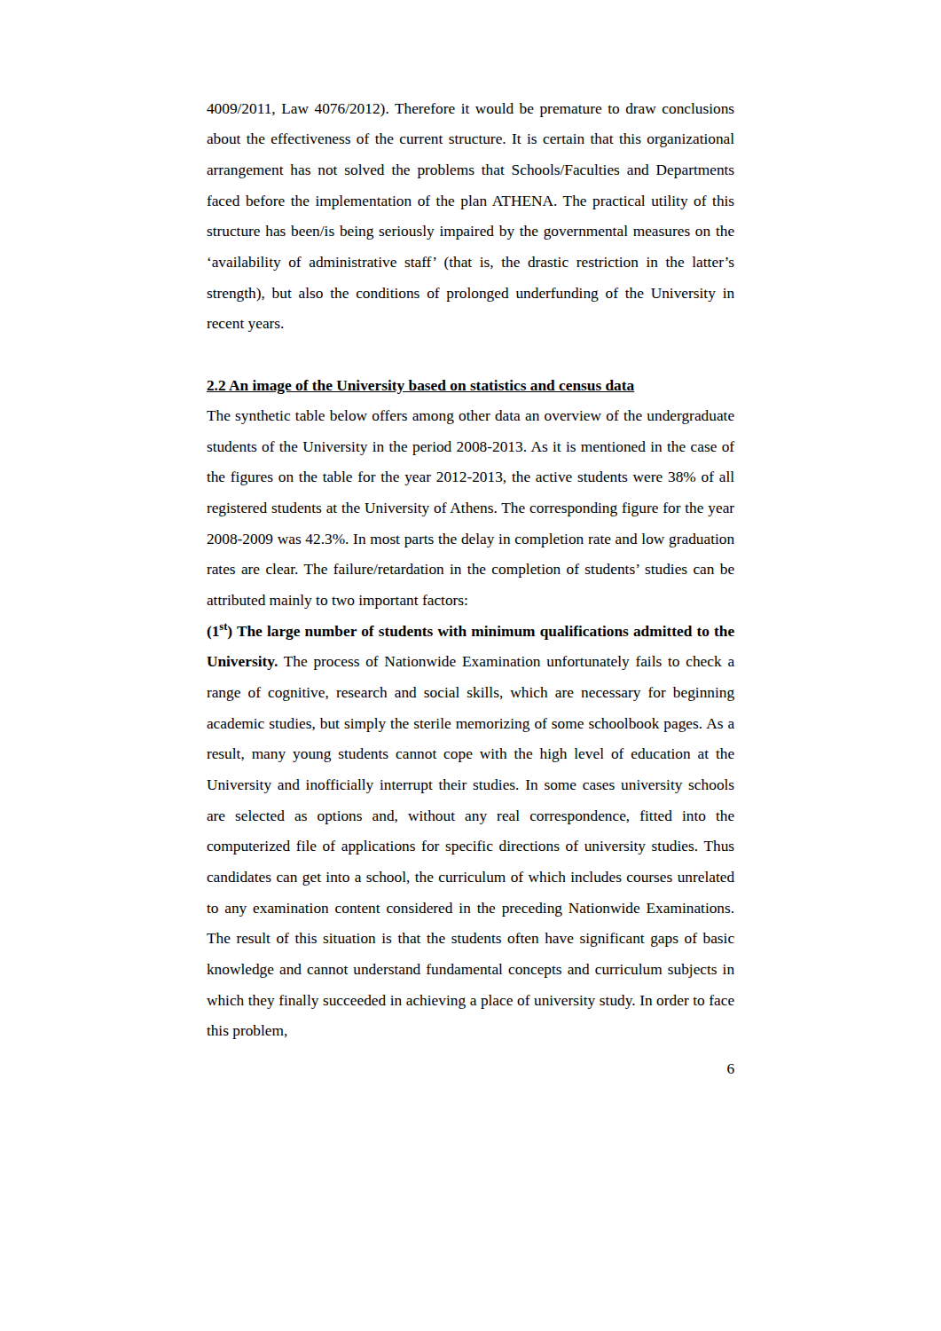4009/2011, Law 4076/2012). Therefore it would be premature to draw conclusions about the effectiveness of the current structure. It is certain that this organizational arrangement has not solved the problems that Schools/Faculties and Departments faced before the implementation of the plan ATHENA. The practical utility of this structure has been/is being seriously impaired by the governmental measures on the ‘availability of administrative staff’ (that is, the drastic restriction in the latter’s strength), but also the conditions of prolonged underfunding of the University in recent years.
2.2 An image of the University based on statistics and census data
The synthetic table below offers among other data an overview of the undergraduate students of the University in the period 2008-2013. As it is mentioned in the case of the figures on the table for the year 2012-2013, the active students were 38% of all registered students at the University of Athens. The corresponding figure for the year 2008-2009 was 42.3%. In most parts the delay in completion rate and low graduation rates are clear. The failure/retardation in the completion of students’ studies can be attributed mainly to two important factors:
(1st) The large number of students with minimum qualifications admitted to the University. The process of Nationwide Examination unfortunately fails to check a range of cognitive, research and social skills, which are necessary for beginning academic studies, but simply the sterile memorizing of some schoolbook pages. As a result, many young students cannot cope with the high level of education at the University and inofficially interrupt their studies. In some cases university schools are selected as options and, without any real correspondence, fitted into the computerized file of applications for specific directions of university studies. Thus candidates can get into a school, the curriculum of which includes courses unrelated to any examination content considered in the preceding Nationwide Examinations. The result of this situation is that the students often have significant gaps of basic knowledge and cannot understand fundamental concepts and curriculum subjects in which they finally succeeded in achieving a place of university study. In order to face this problem,
6